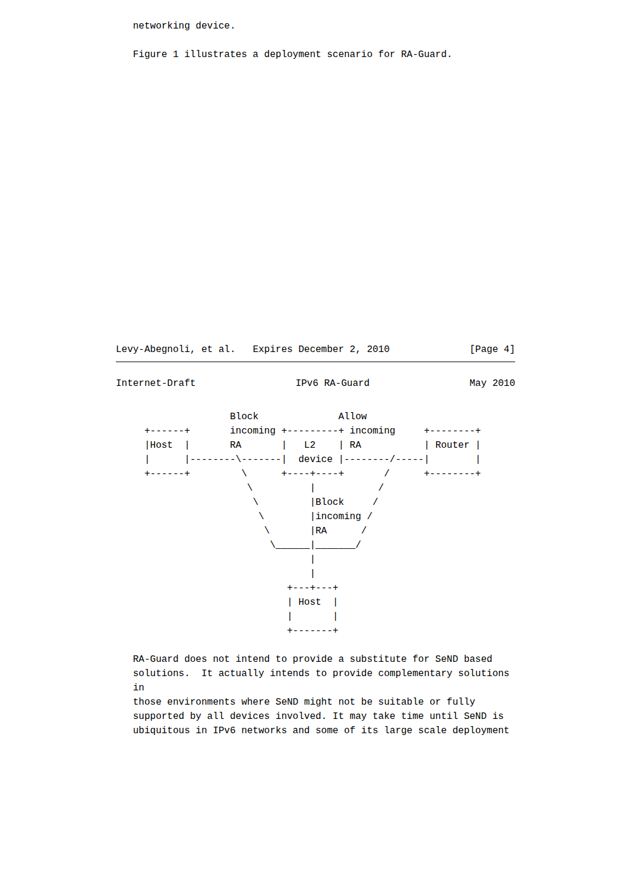networking device.
Figure 1 illustrates a deployment scenario for RA-Guard.
Levy-Abegnoli, et al. Expires December 2, 2010 [Page 4]
Internet-Draft IPv6 RA-Guard May 2010
                    Block              Allow
     +------+       incoming +---------+ incoming     +--------+
     |Host  |       RA       |   L2    | RA           | Router |
     |      |--------\-------|  device |--------/-----|        |
     +------+         \      +----+----+       /      +--------+
                       \          |           /
                        \         |Block     /
                         \        |incoming /
                          \       |RA      /
                           \______|_______/
                                  |
                                  |
                              +---+---+
                              | Host  |
                              |       |
                              +-------+
RA-Guard does not intend to provide a substitute for SeND based solutions. It actually intends to provide complementary solutions in those environments where SeND might not be suitable or fully supported by all devices involved. It may take time until SeND is ubiquitous in IPv6 networks and some of its large scale deployment